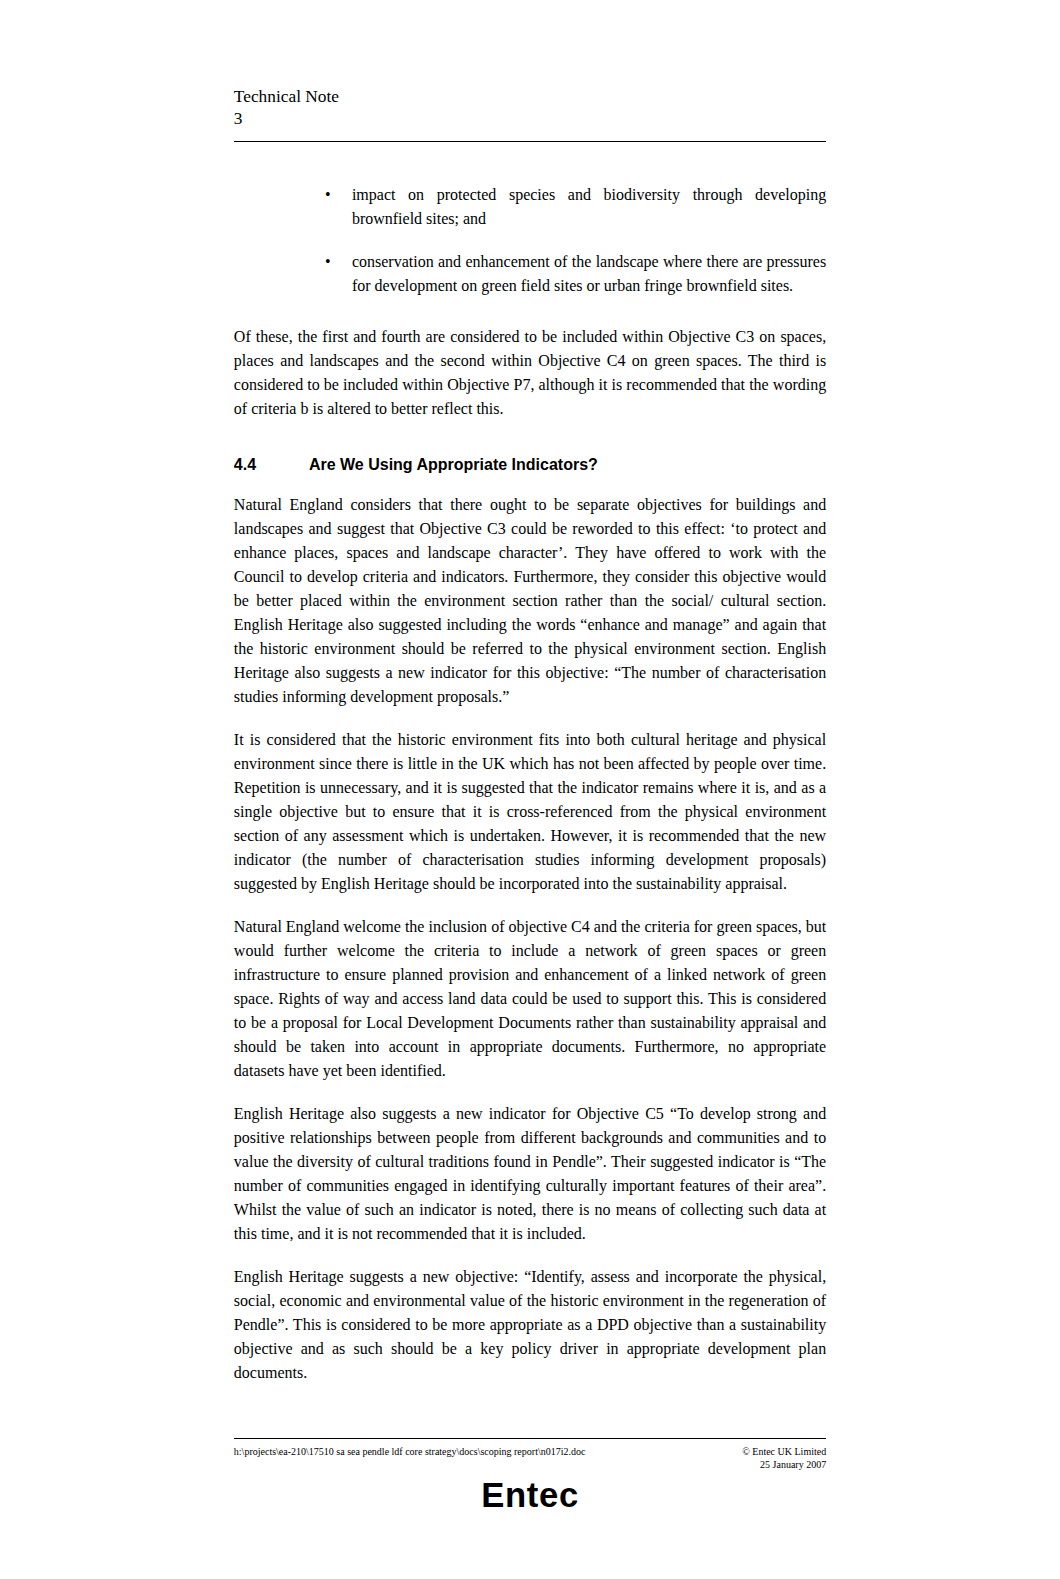Technical Note
3
impact on protected species and biodiversity through developing brownfield sites; and
conservation and enhancement of the landscape where there are pressures for development on green field sites or urban fringe brownfield sites.
Of these, the first and fourth are considered to be included within Objective C3 on spaces, places and landscapes and the second within Objective C4 on green spaces. The third is considered to be included within Objective P7, although it is recommended that the wording of criteria b is altered to better reflect this.
4.4 Are We Using Appropriate Indicators?
Natural England considers that there ought to be separate objectives for buildings and landscapes and suggest that Objective C3 could be reworded to this effect: ‘to protect and enhance places, spaces and landscape character’. They have offered to work with the Council to develop criteria and indicators. Furthermore, they consider this objective would be better placed within the environment section rather than the social/ cultural section. English Heritage also suggested including the words “enhance and manage” and again that the historic environment should be referred to the physical environment section. English Heritage also suggests a new indicator for this objective: “The number of characterisation studies informing development proposals.”
It is considered that the historic environment fits into both cultural heritage and physical environment since there is little in the UK which has not been affected by people over time. Repetition is unnecessary, and it is suggested that the indicator remains where it is, and as a single objective but to ensure that it is cross-referenced from the physical environment section of any assessment which is undertaken. However, it is recommended that the new indicator (the number of characterisation studies informing development proposals) suggested by English Heritage should be incorporated into the sustainability appraisal.
Natural England welcome the inclusion of objective C4 and the criteria for green spaces, but would further welcome the criteria to include a network of green spaces or green infrastructure to ensure planned provision and enhancement of a linked network of green space. Rights of way and access land data could be used to support this. This is considered to be a proposal for Local Development Documents rather than sustainability appraisal and should be taken into account in appropriate documents. Furthermore, no appropriate datasets have yet been identified.
English Heritage also suggests a new indicator for Objective C5 “To develop strong and positive relationships between people from different backgrounds and communities and to value the diversity of cultural traditions found in Pendle”. Their suggested indicator is “The number of communities engaged in identifying culturally important features of their area”. Whilst the value of such an indicator is noted, there is no means of collecting such data at this time, and it is not recommended that it is included.
English Heritage suggests a new objective: “Identify, assess and incorporate the physical, social, economic and environmental value of the historic environment in the regeneration of Pendle”. This is considered to be more appropriate as a DPD objective than a sustainability objective and as such should be a key policy driver in appropriate development plan documents.
h:\projects\ea-210\17510 sa sea pendle ldf core strategy\docs\scoping report\n017i2.doc
© Entec UK Limited
25 January 2007
Entec